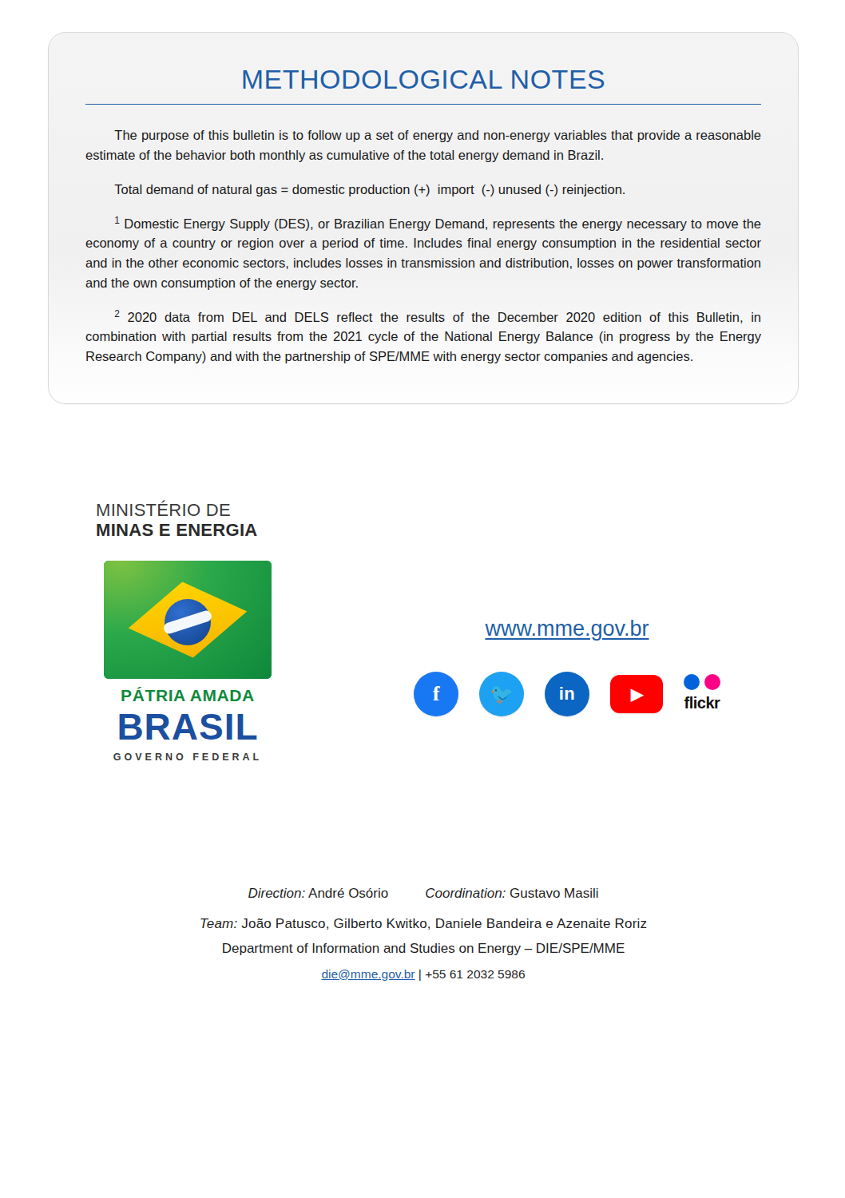METHODOLOGICAL NOTES
The purpose of this bulletin is to follow up a set of energy and non-energy variables that provide a reasonable estimate of the behavior both monthly as cumulative of the total energy demand in Brazil.
Total demand of natural gas = domestic production (+) import (-) unused (-) reinjection.
1 Domestic Energy Supply (DES), or Brazilian Energy Demand, represents the energy necessary to move the economy of a country or region over a period of time. Includes final energy consumption in the residential sector and in the other economic sectors, includes losses in transmission and distribution, losses on power transformation and the own consumption of the energy sector.
2 2020 data from DEL and DELS reflect the results of the December 2020 edition of this Bulletin, in combination with partial results from the 2021 cycle of the National Energy Balance (in progress by the Energy Research Company) and with the partnership of SPE/MME with energy sector companies and agencies.
MINISTÉRIO DE MINAS E ENERGIA
PÁTRIA AMADA
BRASIL
GOVERNO FEDERAL
www.mme.gov.br
f 🐦 in ▶ flickr
Direction: André Osório Coordination: Gustavo Masili
Team: João Patusco, Gilberto Kwitko, Daniele Bandeira e Azenaite Roriz
Department of Information and Studies on Energy – DIE/SPE/MME
die@mme.gov.br | +55 61 2032 5986